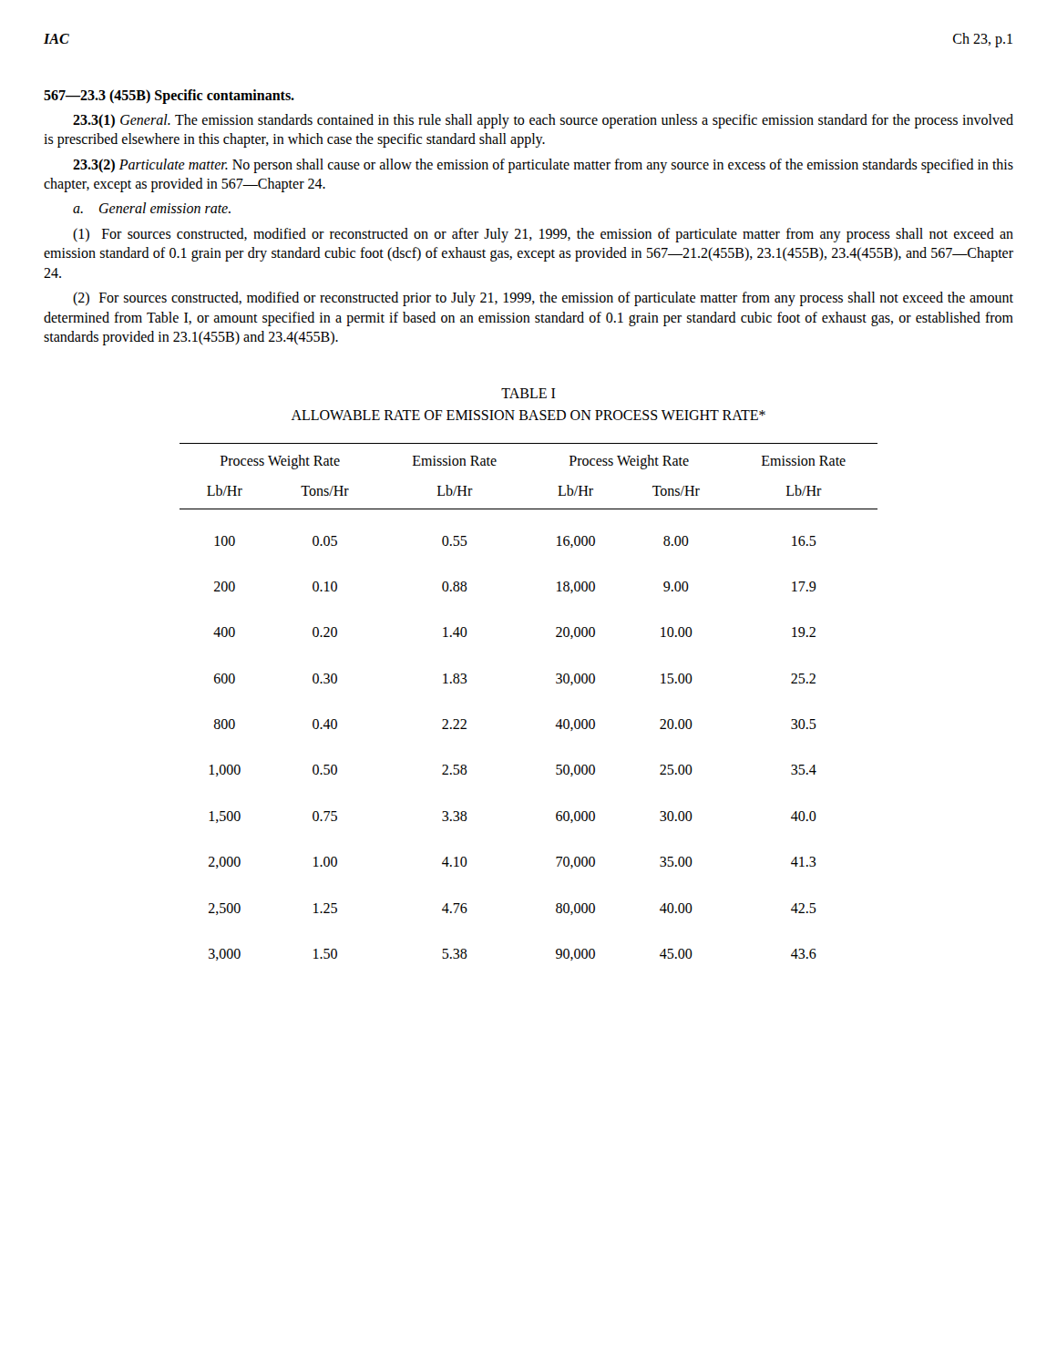IAC
Ch 23, p.1
567—23.3 (455B) Specific contaminants.
23.3(1) General. The emission standards contained in this rule shall apply to each source operation unless a specific emission standard for the process involved is prescribed elsewhere in this chapter, in which case the specific standard shall apply.
23.3(2) Particulate matter. No person shall cause or allow the emission of particulate matter from any source in excess of the emission standards specified in this chapter, except as provided in 567—Chapter 24.
a. General emission rate.
(1) For sources constructed, modified or reconstructed on or after July 21, 1999, the emission of particulate matter from any process shall not exceed an emission standard of 0.1 grain per dry standard cubic foot (dscf) of exhaust gas, except as provided in 567—21.2(455B), 23.1(455B), 23.4(455B), and 567—Chapter 24.
(2) For sources constructed, modified or reconstructed prior to July 21, 1999, the emission of particulate matter from any process shall not exceed the amount determined from Table I, or amount specified in a permit if based on an emission standard of 0.1 grain per standard cubic foot of exhaust gas, or established from standards provided in 23.1(455B) and 23.4(455B).
TABLE I
ALLOWABLE RATE OF EMISSION BASED ON PROCESS WEIGHT RATE*
| Process Weight Rate | Emission Rate | Process Weight Rate | Emission Rate |
| --- | --- | --- | --- |
| Lb/Hr | Tons/Hr | Lb/Hr | Lb/Hr | Tons/Hr | Lb/Hr |
| 100 | 0.05 | 0.55 | 16,000 | 8.00 | 16.5 |
| 200 | 0.10 | 0.88 | 18,000 | 9.00 | 17.9 |
| 400 | 0.20 | 1.40 | 20,000 | 10.00 | 19.2 |
| 600 | 0.30 | 1.83 | 30,000 | 15.00 | 25.2 |
| 800 | 0.40 | 2.22 | 40,000 | 20.00 | 30.5 |
| 1,000 | 0.50 | 2.58 | 50,000 | 25.00 | 35.4 |
| 1,500 | 0.75 | 3.38 | 60,000 | 30.00 | 40.0 |
| 2,000 | 1.00 | 4.10 | 70,000 | 35.00 | 41.3 |
| 2,500 | 1.25 | 4.76 | 80,000 | 40.00 | 42.5 |
| 3,000 | 1.50 | 5.38 | 90,000 | 45.00 | 43.6 |